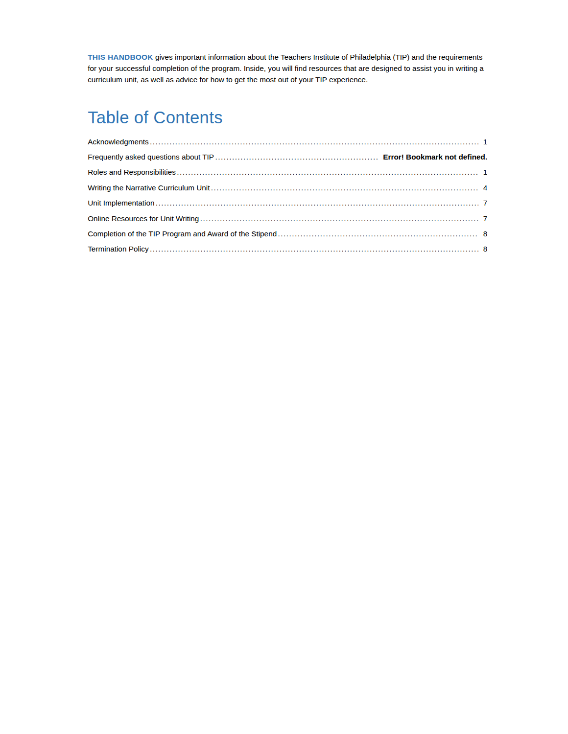THIS HANDBOOK gives important information about the Teachers Institute of Philadelphia (TIP) and the requirements for your successful completion of the program. Inside, you will find resources that are designed to assist you in writing a curriculum unit, as well as advice for how to get the most out of your TIP experience.
Table of Contents
Acknowledgments ........................................................................................................................................... 1
Frequently asked questions about TIP .......................................................... Error! Bookmark not defined.
Roles and Responsibilities ............................................................................................................................. 1
Writing the Narrative Curriculum Unit ....................................................................................................... 4
Unit Implementation ....................................................................................................................................... 7
Online Resources for Unit Writing .............................................................................................................. 7
Completion of the TIP Program and Award of the Stipend ......................................................................... 8
Termination Policy .......................................................................................................................................... 8